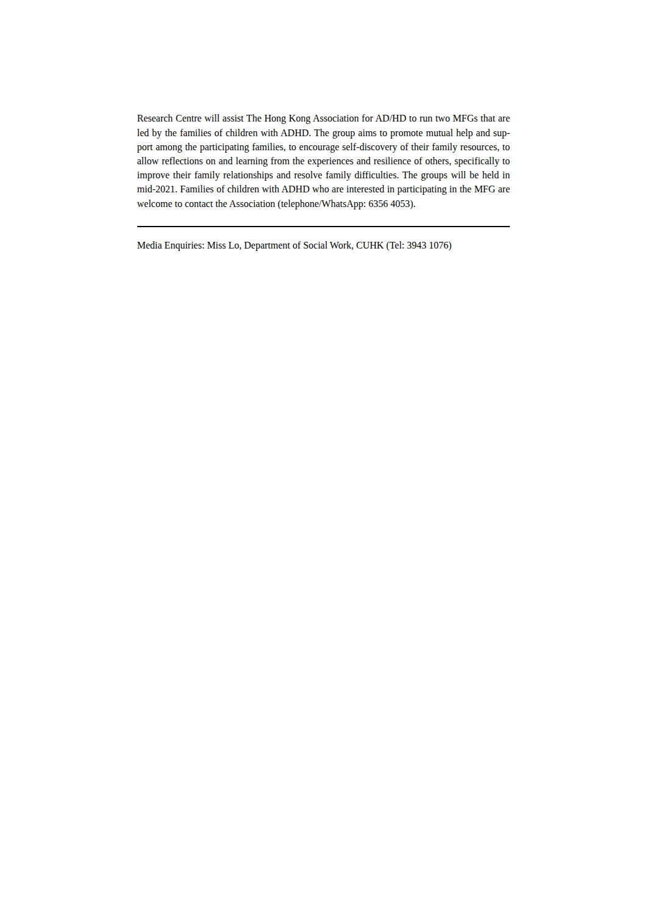Research Centre will assist The Hong Kong Association for AD/HD to run two MFGs that are led by the families of children with ADHD. The group aims to promote mutual help and support among the participating families, to encourage self-discovery of their family resources, to allow reflections on and learning from the experiences and resilience of others, specifically to improve their family relationships and resolve family difficulties. The groups will be held in mid-2021. Families of children with ADHD who are interested in participating in the MFG are welcome to contact the Association (telephone/WhatsApp: 6356 4053).
Media Enquiries: Miss Lo, Department of Social Work, CUHK (Tel: 3943 1076)